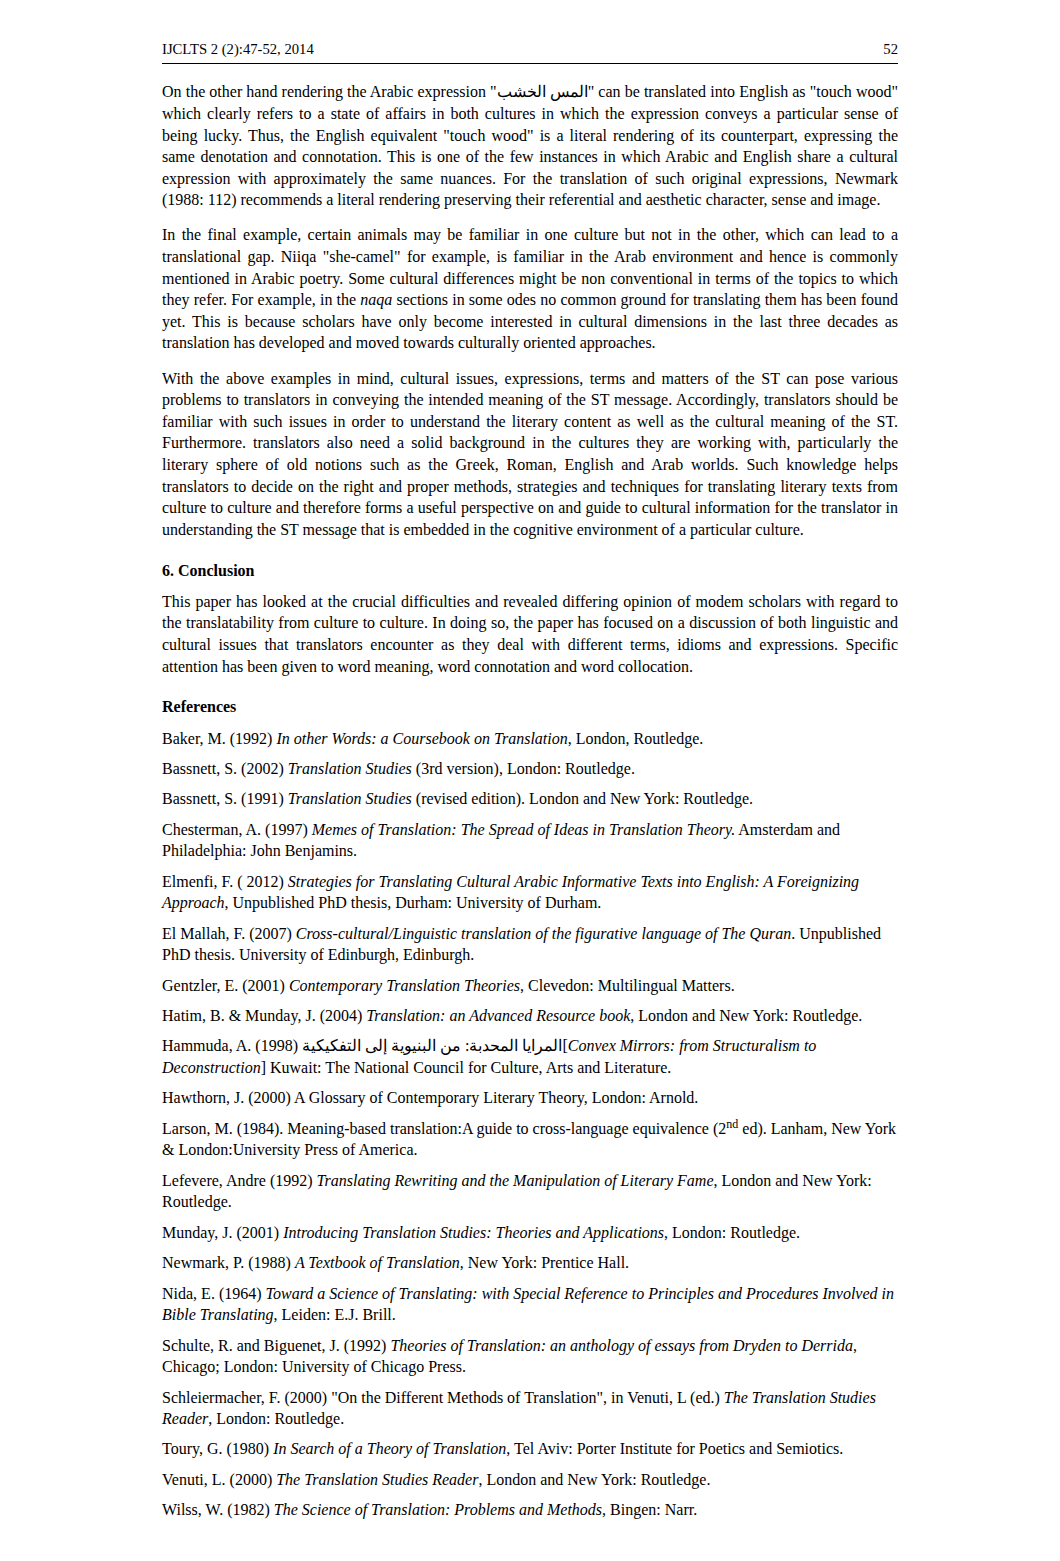IJCLTS 2 (2):47-52, 2014 52
On the other hand rendering the Arabic expression "المس الخشب" can be translated into English as "touch wood" which clearly refers to a state of affairs in both cultures in which the expression conveys a particular sense of being lucky. Thus, the English equivalent "touch wood" is a literal rendering of its counterpart, expressing the same denotation and connotation. This is one of the few instances in which Arabic and English share a cultural expression with approximately the same nuances. For the translation of such original expressions, Newmark (1988: 112) recommends a literal rendering preserving their referential and aesthetic character, sense and image.
In the final example, certain animals may be familiar in one culture but not in the other, which can lead to a translational gap. Niiqa "she-camel" for example, is familiar in the Arab environment and hence is commonly mentioned in Arabic poetry. Some cultural differences might be non conventional in terms of the topics to which they refer. For example, in the naqa sections in some odes no common ground for translating them has been found yet. This is because scholars have only become interested in cultural dimensions in the last three decades as translation has developed and moved towards culturally oriented approaches.
With the above examples in mind, cultural issues, expressions, terms and matters of the ST can pose various problems to translators in conveying the intended meaning of the ST message. Accordingly, translators should be familiar with such issues in order to understand the literary content as well as the cultural meaning of the ST. Furthermore. translators also need a solid background in the cultures they are working with, particularly the literary sphere of old notions such as the Greek, Roman, English and Arab worlds. Such knowledge helps translators to decide on the right and proper methods, strategies and techniques for translating literary texts from culture to culture and therefore forms a useful perspective on and guide to cultural information for the translator in understanding the ST message that is embedded in the cognitive environment of a particular culture.
6. Conclusion
This paper has looked at the crucial difficulties and revealed differing opinion of modem scholars with regard to the translatability from culture to culture. In doing so, the paper has focused on a discussion of both linguistic and cultural issues that translators encounter as they deal with different terms, idioms and expressions. Specific attention has been given to word meaning, word connotation and word collocation.
References
Baker, M. (1992) In other Words: a Coursebook on Translation, London, Routledge.
Bassnett, S. (2002) Translation Studies (3rd version), London: Routledge.
Bassnett, S. (1991) Translation Studies (revised edition). London and New York: Routledge.
Chesterman, A. (1997) Memes of Translation: The Spread of Ideas in Translation Theory. Amsterdam and Philadelphia: John Benjamins.
Elmenfi, F. ( 2012) Strategies for Translating Cultural Arabic Informative Texts into English: A Foreignizing Approach, Unpublished PhD thesis, Durham: University of Durham.
El Mallah, F. (2007) Cross-cultural/Linguistic translation of the figurative language of The Quran. Unpublished PhD thesis. University of Edinburgh, Edinburgh.
Gentzler, E. (2001) Contemporary Translation Theories, Clevedon: Multilingual Matters.
Hatim, B. & Munday, J. (2004) Translation: an Advanced Resource book, London and New York: Routledge.
Hammuda, A. (1998) المرايا المحدبة: من البنيوية إلى التفكيكية[Convex Mirrors: from Structuralism to Deconstruction] Kuwait: The National Council for Culture, Arts and Literature.
Hawthorn, J. (2000) A Glossary of Contemporary Literary Theory, London: Arnold.
Larson, M. (1984). Meaning-based translation:A guide to cross-language equivalence (2nd ed). Lanham, New York & London:University Press of America.
Lefevere, Andre (1992) Translating Rewriting and the Manipulation of Literary Fame, London and New York: Routledge.
Munday, J. (2001) Introducing Translation Studies: Theories and Applications, London: Routledge.
Newmark, P. (1988) A Textbook of Translation, New York: Prentice Hall.
Nida, E. (1964) Toward a Science of Translating: with Special Reference to Principles and Procedures Involved in Bible Translating, Leiden: E.J. Brill.
Schulte, R. and Biguenet, J. (1992) Theories of Translation: an anthology of essays from Dryden to Derrida, Chicago; London: University of Chicago Press.
Schleiermacher, F. (2000) "On the Different Methods of Translation", in Venuti, L (ed.) The Translation Studies Reader, London: Routledge.
Toury, G. (1980) In Search of a Theory of Translation, Tel Aviv: Porter Institute for Poetics and Semiotics.
Venuti, L. (2000) The Translation Studies Reader, London and New York: Routledge.
Wilss, W. (1982) The Science of Translation: Problems and Methods, Bingen: Narr.